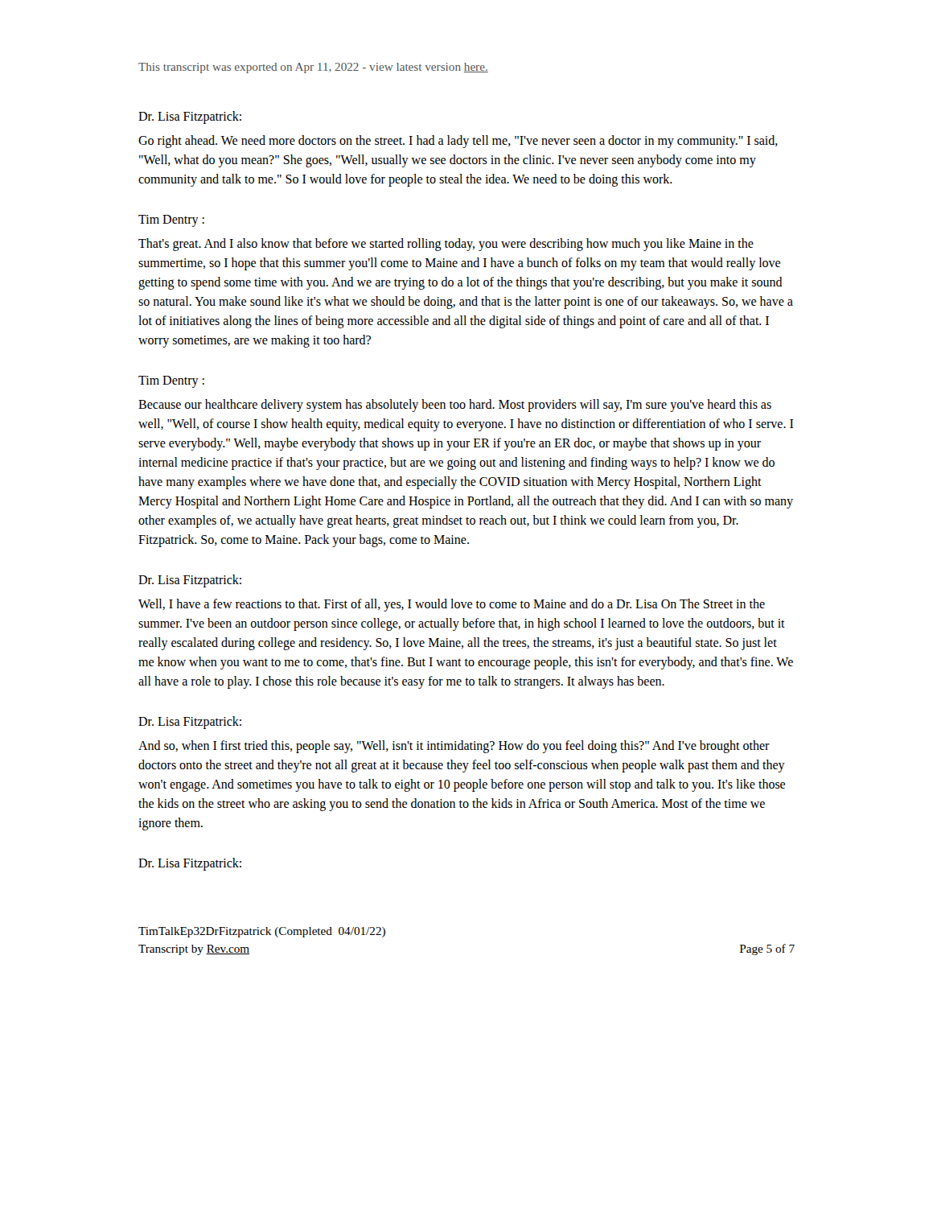This transcript was exported on Apr 11, 2022 - view latest version here.
Dr. Lisa Fitzpatrick:
Go right ahead. We need more doctors on the street. I had a lady tell me, "I've never seen a doctor in my community." I said, "Well, what do you mean?" She goes, "Well, usually we see doctors in the clinic. I've never seen anybody come into my community and talk to me." So I would love for people to steal the idea. We need to be doing this work.
Tim Dentry :
That's great. And I also know that before we started rolling today, you were describing how much you like Maine in the summertime, so I hope that this summer you'll come to Maine and I have a bunch of folks on my team that would really love getting to spend some time with you. And we are trying to do a lot of the things that you're describing, but you make it sound so natural. You make sound like it's what we should be doing, and that is the latter point is one of our takeaways. So, we have a lot of initiatives along the lines of being more accessible and all the digital side of things and point of care and all of that. I worry sometimes, are we making it too hard?
Tim Dentry :
Because our healthcare delivery system has absolutely been too hard. Most providers will say, I'm sure you've heard this as well, "Well, of course I show health equity, medical equity to everyone. I have no distinction or differentiation of who I serve. I serve everybody." Well, maybe everybody that shows up in your ER if you're an ER doc, or maybe that shows up in your internal medicine practice if that's your practice, but are we going out and listening and finding ways to help? I know we do have many examples where we have done that, and especially the COVID situation with Mercy Hospital, Northern Light Mercy Hospital and Northern Light Home Care and Hospice in Portland, all the outreach that they did. And I can with so many other examples of, we actually have great hearts, great mindset to reach out, but I think we could learn from you, Dr. Fitzpatrick. So, come to Maine. Pack your bags, come to Maine.
Dr. Lisa Fitzpatrick:
Well, I have a few reactions to that. First of all, yes, I would love to come to Maine and do a Dr. Lisa On The Street in the summer. I've been an outdoor person since college, or actually before that, in high school I learned to love the outdoors, but it really escalated during college and residency. So, I love Maine, all the trees, the streams, it's just a beautiful state. So just let me know when you want to me to come, that's fine. But I want to encourage people, this isn't for everybody, and that's fine. We all have a role to play. I chose this role because it's easy for me to talk to strangers. It always has been.
Dr. Lisa Fitzpatrick:
And so, when I first tried this, people say, "Well, isn't it intimidating? How do you feel doing this?" And I've brought other doctors onto the street and they're not all great at it because they feel too self-conscious when people walk past them and they won't engage. And sometimes you have to talk to eight or 10 people before one person will stop and talk to you. It's like those the kids on the street who are asking you to send the donation to the kids in Africa or South America. Most of the time we ignore them.
Dr. Lisa Fitzpatrick:
TimTalkEp32DrFitzpatrick (Completed 04/01/22)
Transcript by Rev.com
Page 5 of 7